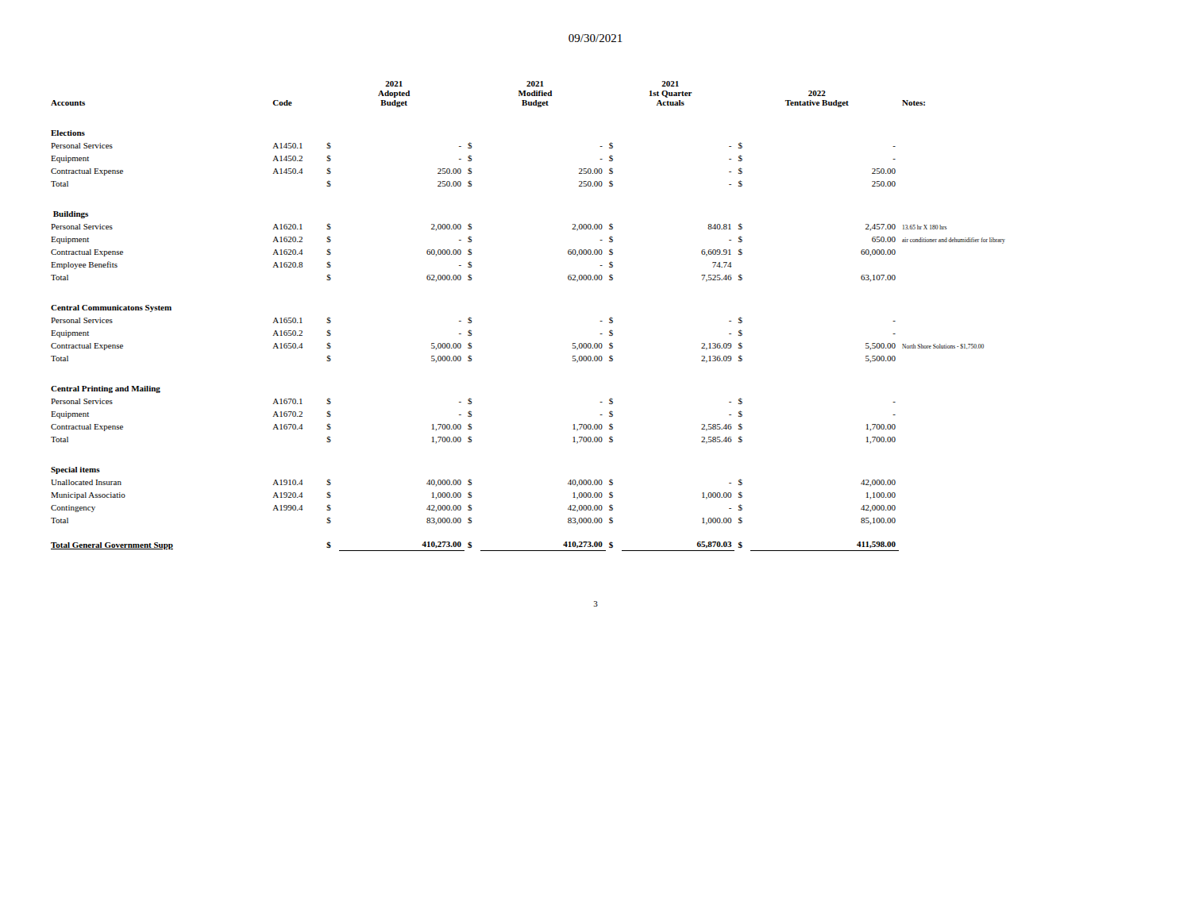09/30/2021
| Accounts | Code | 2021 Adopted Budget | 2021 Modified Budget | 2021 1st Quarter Actuals | 2022 Tentative Budget | Notes: |
| --- | --- | --- | --- | --- | --- | --- |
| Elections | |
| Personal Services | A1450.1 | $ | - | $ | - | $ | - | $ | - | |
| Equipment | A1450.2 | $ | - | $ | - | $ | - | $ | - | |
| Contractual Expense | A1450.4 | $ | 250.00 | $ | 250.00 | $ | - | $ | 250.00 | |
| Total | | $ | 250.00 | $ | 250.00 | $ | - | $ | 250.00 | |
| Buildings | |
| Personal Services | A1620.1 | $ | 2,000.00 | $ | 2,000.00 | $ | 840.81 | $ | 2,457.00 | 13.65 hr X 180 hrs |
| Equipment | A1620.2 | $ | - | $ | - | $ | - | $ | 650.00 | air conditioner and dehumidifier for library |
| Contractual Expense | A1620.4 | $ | 60,000.00 | $ | 60,000.00 | $ | 6,609.91 | $ | 60,000.00 | |
| Employee Benefits | A1620.8 | $ | - | $ | - | $ | 74.74 | | | |
| Total | | $ | 62,000.00 | $ | 62,000.00 | $ | 7,525.46 | $ | 63,107.00 | |
| Central Communicatons System | |
| Personal Services | A1650.1 | $ | - | $ | - | $ | - | $ | - | |
| Equipment | A1650.2 | $ | - | $ | - | $ | - | $ | - | |
| Contractual Expense | A1650.4 | $ | 5,000.00 | $ | 5,000.00 | $ | 2,136.09 | $ | 5,500.00 | North Shore Solutions - $1,750.00 |
| Total | | $ | 5,000.00 | $ | 5,000.00 | $ | 2,136.09 | $ | 5,500.00 | |
| Central Printing and Mailing | |
| Personal Services | A1670.1 | $ | - | $ | - | $ | - | $ | - | |
| Equipment | A1670.2 | $ | - | $ | - | $ | - | $ | - | |
| Contractual Expense | A1670.4 | $ | 1,700.00 | $ | 1,700.00 | $ | 2,585.46 | $ | 1,700.00 | |
| Total | | $ | 1,700.00 | $ | 1,700.00 | $ | 2,585.46 | $ | 1,700.00 | |
| Special items | |
| Unallocated Insuran | A1910.4 | $ | 40,000.00 | $ | 40,000.00 | $ | - | $ | 42,000.00 | |
| Municipal Associatio | A1920.4 | $ | 1,000.00 | $ | 1,000.00 | $ | 1,000.00 | $ | 1,100.00 | |
| Contingency | A1990.4 | $ | 42,000.00 | $ | 42,000.00 | $ | - | $ | 42,000.00 | |
| Total | | $ | 83,000.00 | $ | 83,000.00 | $ | 1,000.00 | $ | 85,100.00 | |
| Total General Government Supp | $ | 410,273.00 | $ | 410,273.00 | $ | 65,870.03 | $ | 411,598.00 | |
3